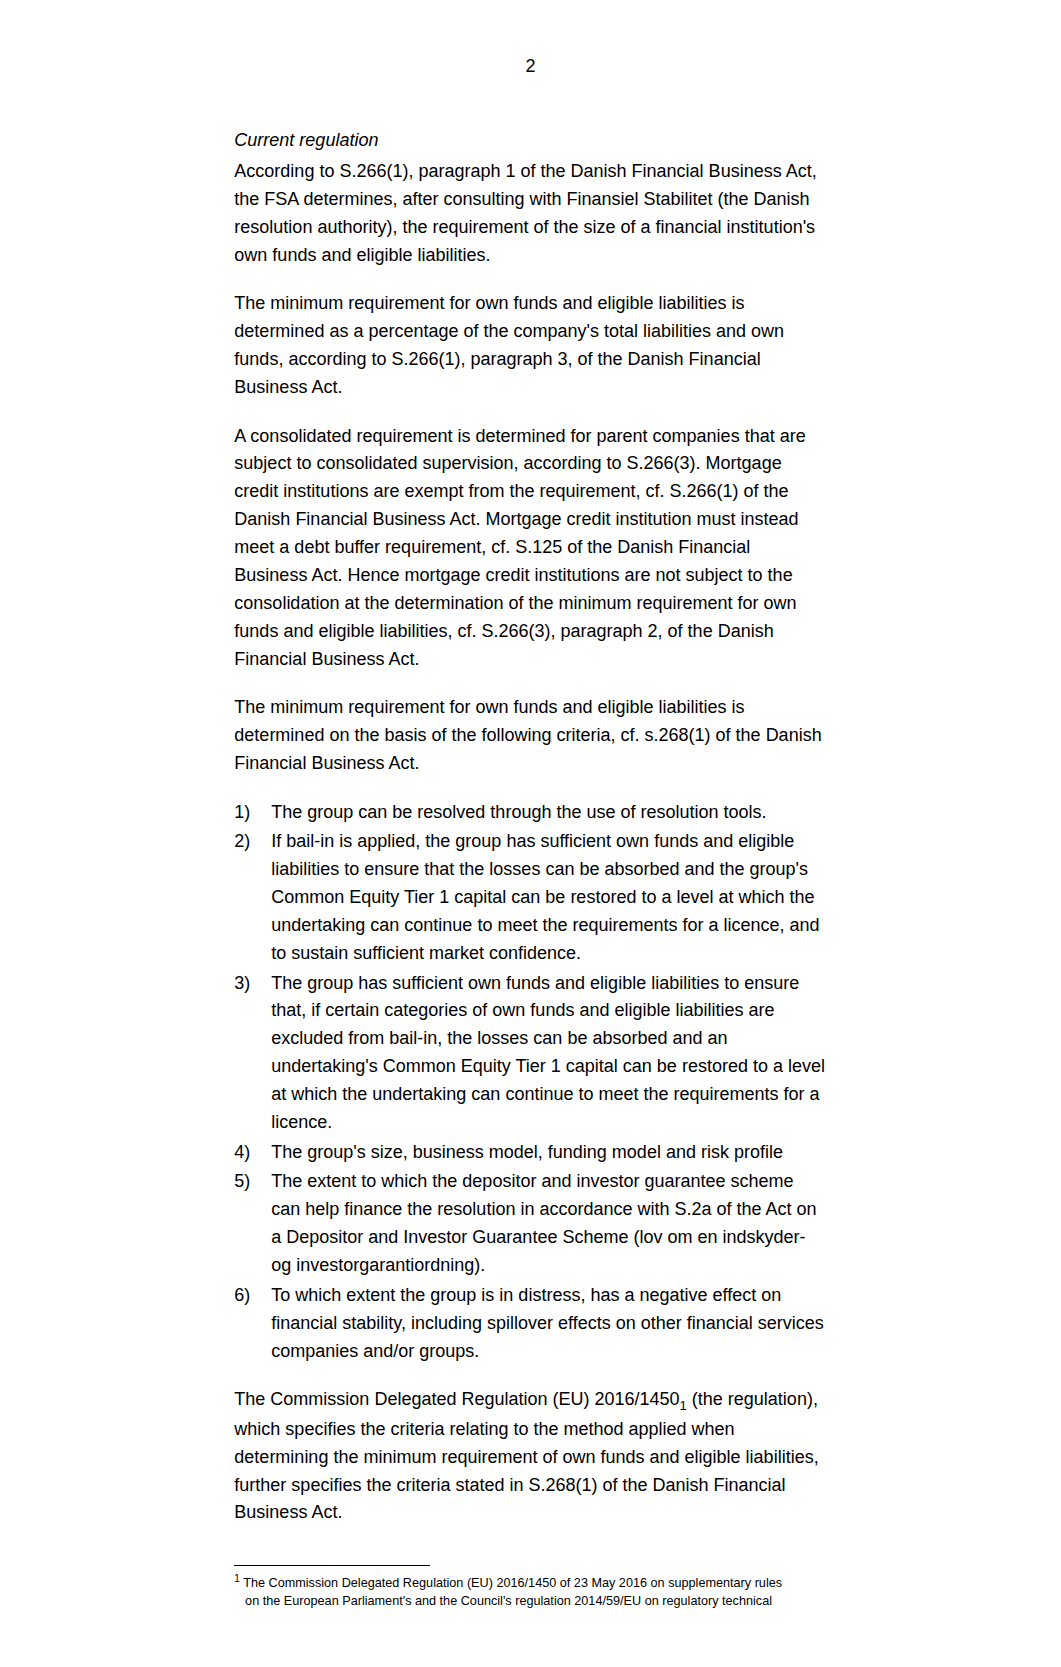2
Current regulation
According to S.266(1), paragraph 1 of the Danish Financial Business Act, the FSA determines, after consulting with Finansiel Stabilitet (the Danish resolution authority), the requirement of the size of a financial institution's own funds and eligible liabilities.
The minimum requirement for own funds and eligible liabilities is determined as a percentage of the company's total liabilities and own funds, according to S.266(1), paragraph 3, of the Danish Financial Business Act.
A consolidated requirement is determined for parent companies that are subject to consolidated supervision, according to S.266(3). Mortgage credit institutions are exempt from the requirement, cf. S.266(1) of the Danish Financial Business Act. Mortgage credit institution must instead meet a debt buffer requirement, cf. S.125 of the Danish Financial Business Act. Hence mortgage credit institutions are not subject to the consolidation at the determination of the minimum requirement for own funds and eligible liabilities, cf. S.266(3), paragraph 2, of the Danish Financial Business Act.
The minimum requirement for own funds and eligible liabilities is determined on the basis of the following criteria, cf. s.268(1) of the Danish Financial Business Act.
The group can be resolved through the use of resolution tools.
If bail-in is applied, the group has sufficient own funds and eligible liabilities to ensure that the losses can be absorbed and the group's Common Equity Tier 1 capital can be restored to a level at which the undertaking can continue to meet the requirements for a licence, and to sustain sufficient market confidence.
The group has sufficient own funds and eligible liabilities to ensure that, if certain categories of own funds and eligible liabilities are excluded from bail-in, the losses can be absorbed and an undertaking's Common Equity Tier 1 capital can be restored to a level at which the undertaking can continue to meet the requirements for a licence.
The group's size, business model, funding model and risk profile
The extent to which the depositor and investor guarantee scheme can help finance the resolution in accordance with S.2a of the Act on a Depositor and Investor Guarantee Scheme (lov om en indskyder- og investorgarantiordning).
To which extent the group is in distress, has a negative effect on financial stability, including spillover effects on other financial services companies and/or groups.
The Commission Delegated Regulation (EU) 2016/14501 (the regulation), which specifies the criteria relating to the method applied when determining the minimum requirement of own funds and eligible liabilities, further specifies the criteria stated in S.268(1) of the Danish Financial Business Act.
1 The Commission Delegated Regulation (EU) 2016/1450 of 23 May 2016 on supplementary rules
on the European Parliament's and the Council's regulation 2014/59/EU on regulatory technical